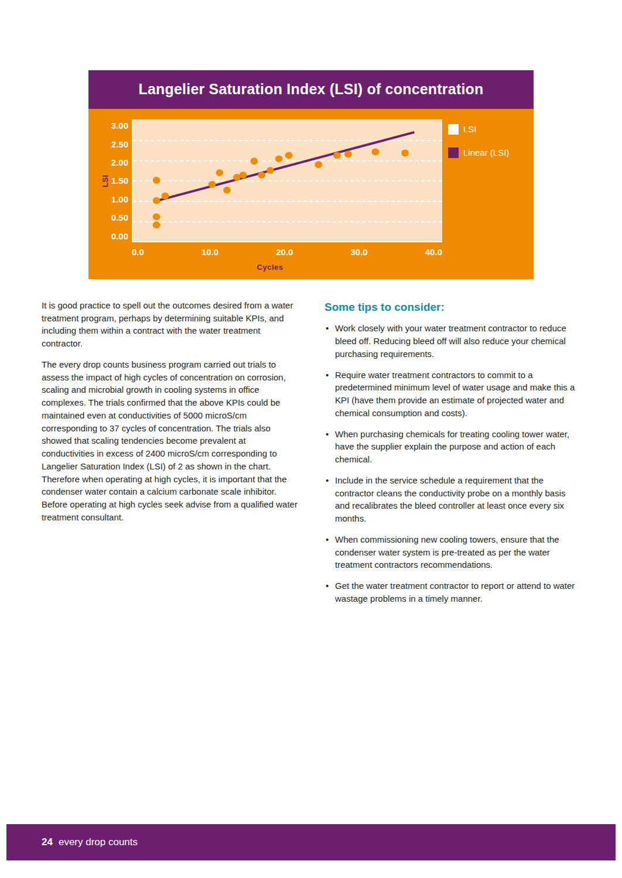Langelier Saturation Index (LSI) of concentration
LSI
3.00 2.50 2.00 1.50 1.00 0.50 0.00
0.0 10.0 20.0 30.0 40.0
Cycles
LSI
Linear (LSI)
It is good practice to spell out the outcomes desired from a water treatment program, perhaps by determining suitable KPIs, and including them within a contract with the water treatment contractor.
The every drop counts business program carried out trials to assess the impact of high cycles of concentration on corrosion, scaling and microbial growth in cooling systems in office complexes. The trials confirmed that the above KPIs could be maintained even at conductivities of 5000 microS/cm corresponding to 37 cycles of concentration. The trials also showed that scaling tendencies become prevalent at conductivities in excess of 2400 microS/cm corresponding to Langelier Saturation Index (LSI) of 2 as shown in the chart. Therefore when operating at high cycles, it is important that the condenser water contain a calcium carbonate scale inhibitor. Before operating at high cycles seek advise from a qualified water treatment consultant.
Some tips to consider:
Work closely with your water treatment contractor to reduce bleed off. Reducing bleed off will also reduce your chemical purchasing requirements.
Require water treatment contractors to commit to a predetermined minimum level of water usage and make this a KPI (have them provide an estimate of projected water and chemical consumption and costs).
When purchasing chemicals for treating cooling tower water, have the supplier explain the purpose and action of each chemical.
Include in the service schedule a requirement that the contractor cleans the conductivity probe on a monthly basis and recalibrates the bleed controller at least once every six months.
When commissioning new cooling towers, ensure that the condenser water system is pre-treated as per the water treatment contractors recommendations.
Get the water treatment contractor to report or attend to water wastage problems in a timely manner.
24 every drop counts